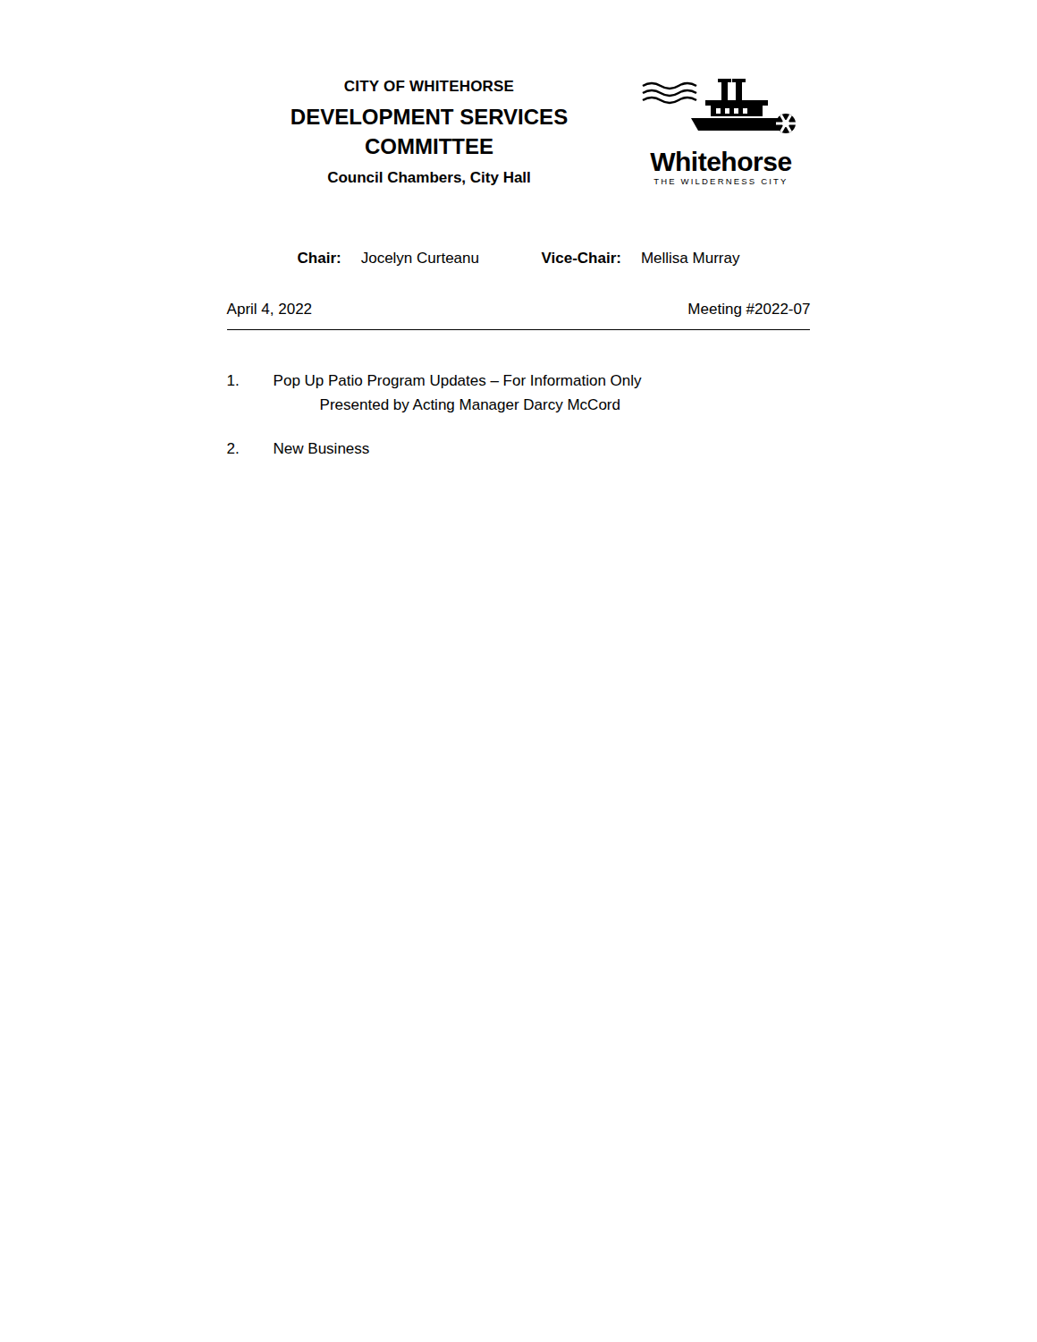CITY OF WHITEHORSE
DEVELOPMENT SERVICES COMMITTEE
Council Chambers, City Hall
Whitehorse
The Wilderness City
Chair: Jocelyn Curteanu Vice-Chair: Mellisa Murray
April 4, 2022
Meeting #2022-07
1. Pop Up Patio Program Updates – For Information Only
Presented by Acting Manager Darcy McCord
2. New Business